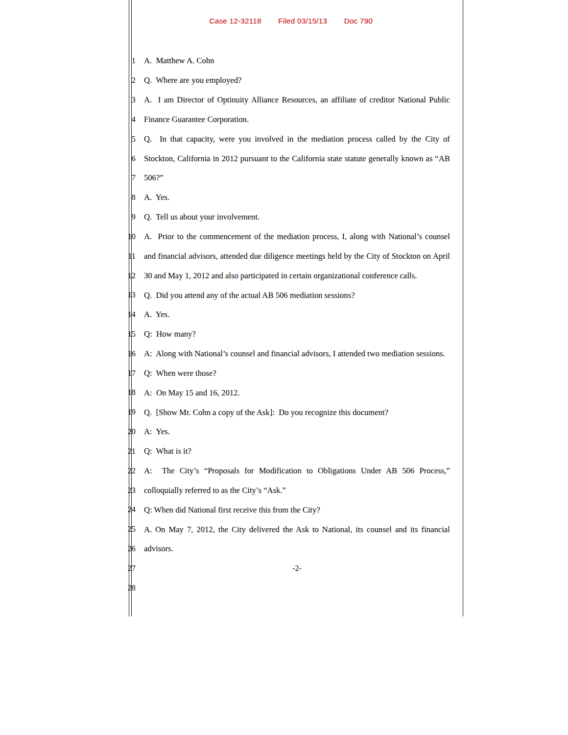Case 12-32118 Filed 03/15/13 Doc 790
1
2
3
4
5
6
7
8
9
10
11
12
13
14
15
16
17
18
19
20
21
22
23
24
25
26
27
28
A. Matthew A. Cohn
Q. Where are you employed?
A. I am Director of Optinuity Alliance Resources, an affiliate of creditor National Public Finance Guarantee Corporation.
Q. In that capacity, were you involved in the mediation process called by the City of Stockton, California in 2012 pursuant to the California state statute generally known as “AB 506?”
A. Yes.
Q. Tell us about your involvement.
A. Prior to the commencement of the mediation process, I, along with National’s counsel and financial advisors, attended due diligence meetings held by the City of Stockton on April 30 and May 1, 2012 and also participated in certain organizational conference calls.
Q. Did you attend any of the actual AB 506 mediation sessions?
A. Yes.
Q: How many?
A: Along with National’s counsel and financial advisors, I attended two mediation sessions.
Q: When were those?
A: On May 15 and 16, 2012.
Q. [Show Mr. Cohn a copy of the Ask]: Do you recognize this document?
A: Yes.
Q: What is it?
A: The City’s “Proposals for Modification to Obligations Under AB 506 Process,” colloquially referred to as the City’s “Ask.”
Q: When did National first receive this from the City?
A. On May 7, 2012, the City delivered the Ask to National, its counsel and its financial advisors.
-2-